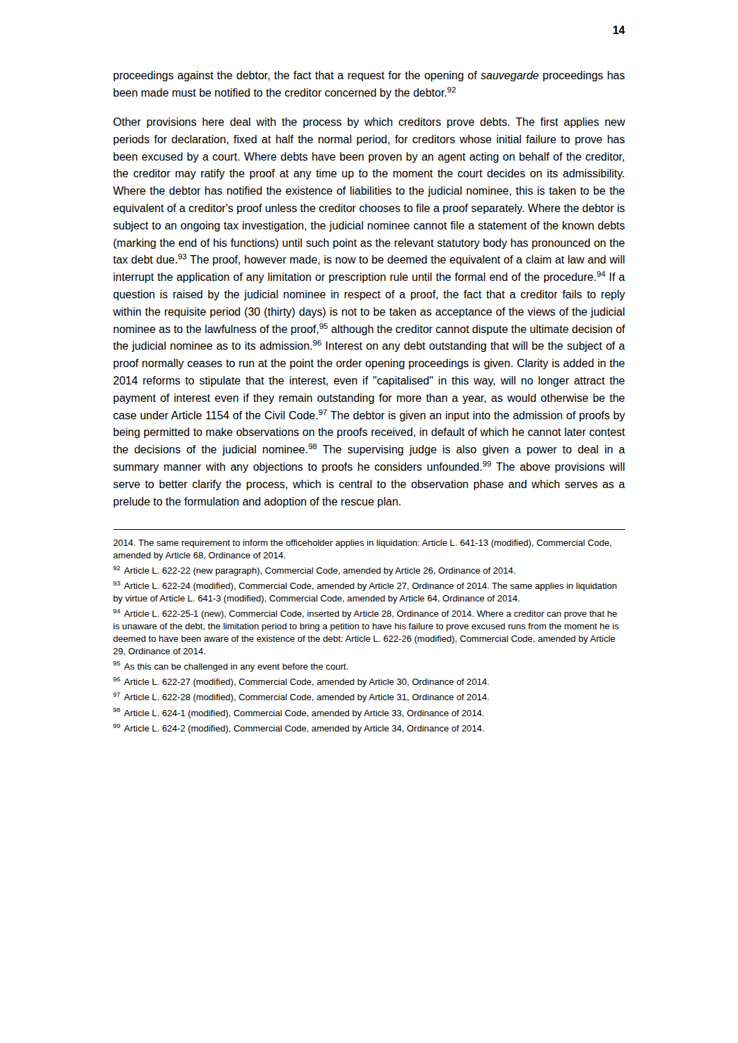14
proceedings against the debtor, the fact that a request for the opening of sauvegarde proceedings has been made must be notified to the creditor concerned by the debtor.92
Other provisions here deal with the process by which creditors prove debts. The first applies new periods for declaration, fixed at half the normal period, for creditors whose initial failure to prove has been excused by a court. Where debts have been proven by an agent acting on behalf of the creditor, the creditor may ratify the proof at any time up to the moment the court decides on its admissibility. Where the debtor has notified the existence of liabilities to the judicial nominee, this is taken to be the equivalent of a creditor's proof unless the creditor chooses to file a proof separately. Where the debtor is subject to an ongoing tax investigation, the judicial nominee cannot file a statement of the known debts (marking the end of his functions) until such point as the relevant statutory body has pronounced on the tax debt due.93 The proof, however made, is now to be deemed the equivalent of a claim at law and will interrupt the application of any limitation or prescription rule until the formal end of the procedure.94 If a question is raised by the judicial nominee in respect of a proof, the fact that a creditor fails to reply within the requisite period (30 (thirty) days) is not to be taken as acceptance of the views of the judicial nominee as to the lawfulness of the proof,95 although the creditor cannot dispute the ultimate decision of the judicial nominee as to its admission.96 Interest on any debt outstanding that will be the subject of a proof normally ceases to run at the point the order opening proceedings is given. Clarity is added in the 2014 reforms to stipulate that the interest, even if "capitalised" in this way, will no longer attract the payment of interest even if they remain outstanding for more than a year, as would otherwise be the case under Article 1154 of the Civil Code.97 The debtor is given an input into the admission of proofs by being permitted to make observations on the proofs received, in default of which he cannot later contest the decisions of the judicial nominee.98 The supervising judge is also given a power to deal in a summary manner with any objections to proofs he considers unfounded.99 The above provisions will serve to better clarify the process, which is central to the observation phase and which serves as a prelude to the formulation and adoption of the rescue plan.
2014. The same requirement to inform the officeholder applies in liquidation: Article L. 641-13 (modified), Commercial Code, amended by Article 68, Ordinance of 2014.
92 Article L. 622-22 (new paragraph), Commercial Code, amended by Article 26, Ordinance of 2014.
93 Article L. 622-24 (modified), Commercial Code, amended by Article 27, Ordinance of 2014. The same applies in liquidation by virtue of Article L. 641-3 (modified), Commercial Code, amended by Article 64, Ordinance of 2014.
94 Article L. 622-25-1 (new), Commercial Code, inserted by Article 28, Ordinance of 2014. Where a creditor can prove that he is unaware of the debt, the limitation period to bring a petition to have his failure to prove excused runs from the moment he is deemed to have been aware of the existence of the debt: Article L. 622-26 (modified), Commercial Code, amended by Article 29, Ordinance of 2014.
95 As this can be challenged in any event before the court.
96 Article L. 622-27 (modified), Commercial Code, amended by Article 30, Ordinance of 2014.
97 Article L. 622-28 (modified), Commercial Code, amended by Article 31, Ordinance of 2014.
98 Article L. 624-1 (modified), Commercial Code, amended by Article 33, Ordinance of 2014.
99 Article L. 624-2 (modified), Commercial Code, amended by Article 34, Ordinance of 2014.